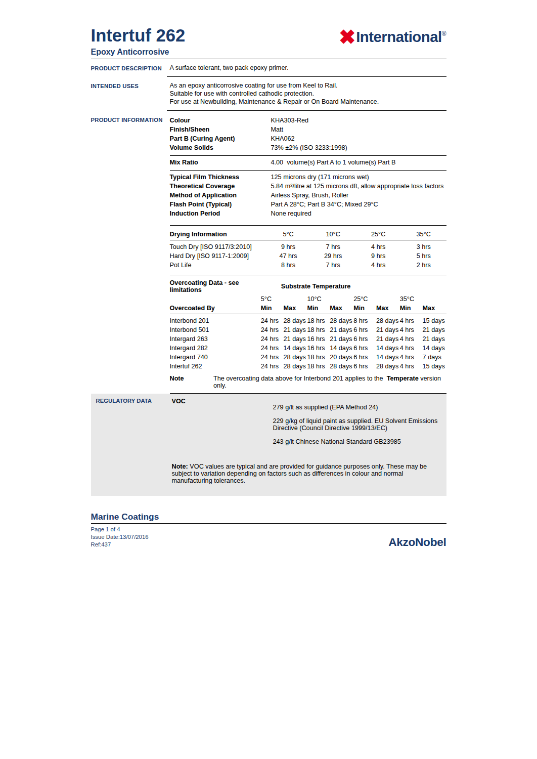Intertuf 262
Epoxy Anticorrosive
✖International®
PRODUCT DESCRIPTION
A surface tolerant, two pack epoxy primer.
INTENDED USES
As an epoxy anticorrosive coating for use from Keel to Rail.
Suitable for use with controlled cathodic protection.
For use at Newbuilding, Maintenance & Repair or On Board Maintenance.
PRODUCT INFORMATION
| Colour | KHA303-Red |
| Finish/Sheen | Matt |
| Part B (Curing Agent) | KHA062 |
| Volume Solids | 73% ±2% (ISO 3233:1998) |
| Mix Ratio | 4.00 volume(s) Part A to 1 volume(s) Part B |
| Typical Film Thickness | 125 microns dry (171 microns wet) |
| Theoretical Coverage | 5.84 m²/litre at 125 microns dft, allow appropriate loss factors |
| Method of Application | Airless Spray, Brush, Roller |
| Flash Point (Typical) | Part A 28°C; Part B 34°C; Mixed 29°C |
| Induction Period | None required |
| Drying Information | 5°C | 10°C | 25°C | 35°C |
| --- | --- | --- | --- | --- |
| Touch Dry [ISO 9117/3:2010] | 9 hrs | 7 hrs | 4 hrs | 3 hrs |
| Hard Dry [ISO 9117-1:2009] | 47 hrs | 29 hrs | 9 hrs | 5 hrs |
| Pot Life | 8 hrs | 7 hrs | 4 hrs | 2 hrs |
| Overcoating Data - see limitations | Substrate Temperature |
| --- | --- |
| | 5°C | 10°C | 25°C | 35°C |
| Overcoated By | Min | Max | Min | Max | Min | Max | Min | Max |
| Interbond 201 | 24 hrs | 28 days | 18 hrs | 28 days | 8 hrs | 28 days | 4 hrs | 15 days |
| Interbond 501 | 24 hrs | 21 days | 18 hrs | 21 days | 6 hrs | 21 days | 4 hrs | 21 days |
| Intergard 263 | 24 hrs | 21 days | 16 hrs | 21 days | 6 hrs | 21 days | 4 hrs | 21 days |
| Intergard 282 | 24 hrs | 14 days | 16 hrs | 14 days | 6 hrs | 14 days | 4 hrs | 14 days |
| Intergard 740 | 24 hrs | 28 days | 18 hrs | 20 days | 6 hrs | 14 days | 4 hrs | 7 days |
| Intertuf 262 | 24 hrs | 28 days | 18 hrs | 28 days | 6 hrs | 28 days | 4 hrs | 15 days |
Note
The overcoating data above for Interbond 201 applies to the Temperate version only.
REGULATORY DATA
VOC
279 g/lt as supplied (EPA Method 24)
229 g/kg of liquid paint as supplied. EU Solvent Emissions Directive (Council Directive 1999/13/EC)
243 g/lt Chinese National Standard GB23985
Note: VOC values are typical and are provided for guidance purposes only. These may be subject to variation depending on factors such as differences in colour and normal manufacturing tolerances.
Marine Coatings
Page 1 of 4
Issue Date:13/07/2016
Ref:437
AkzoNobel